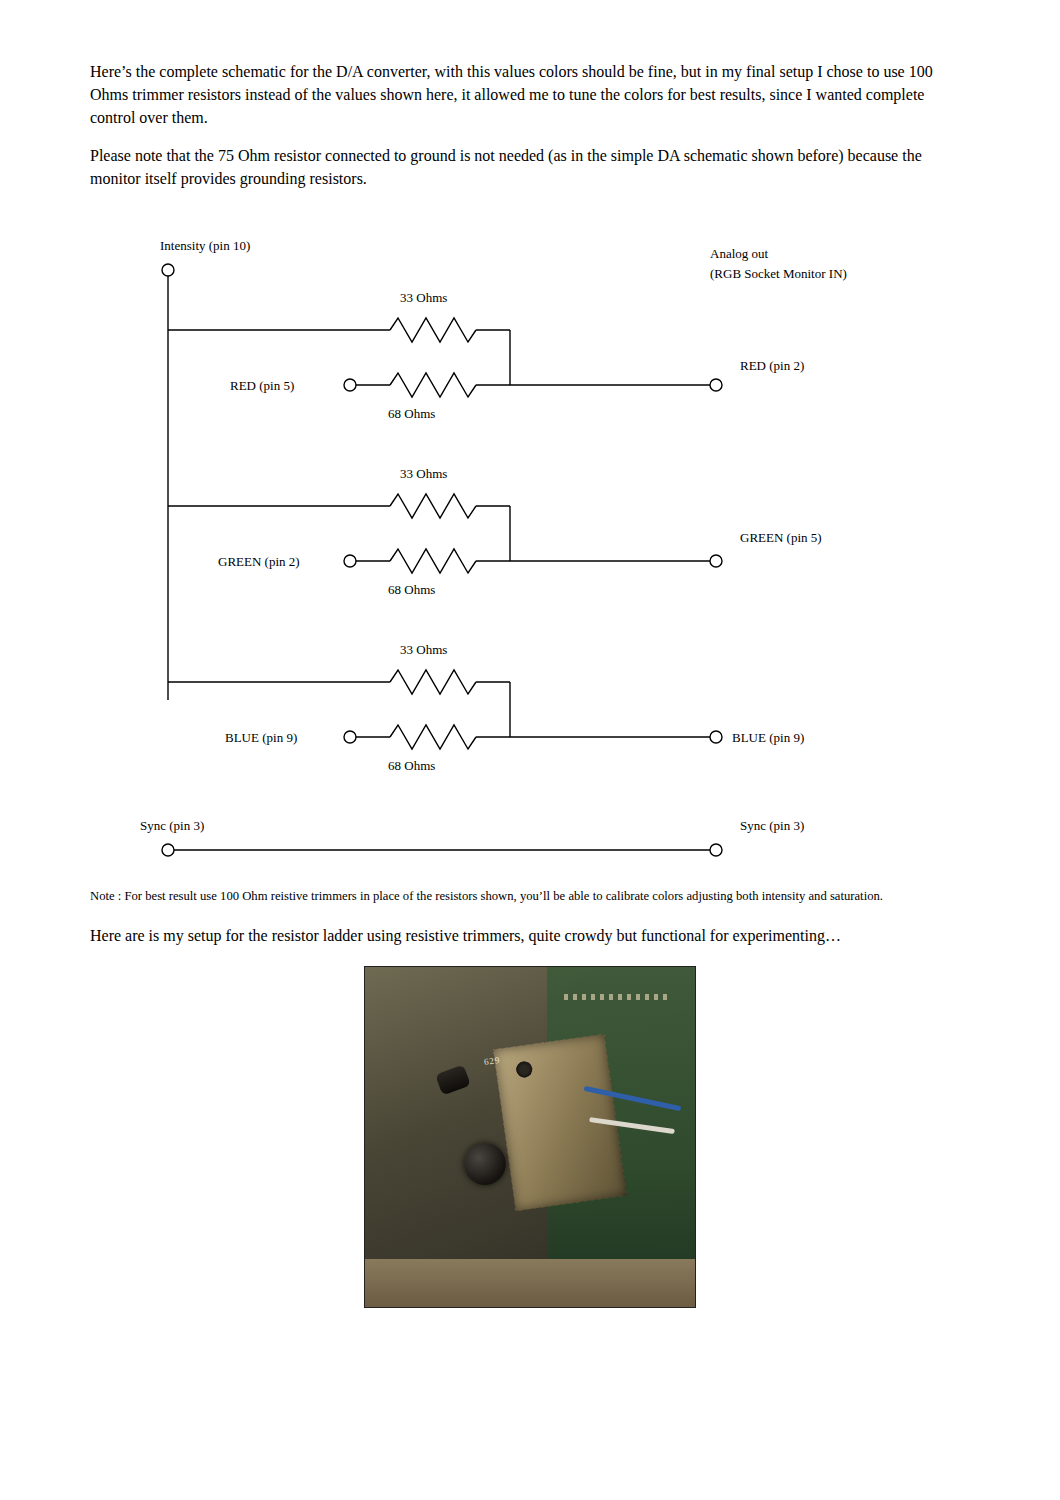Here’s the complete schematic for the D/A converter, with this values colors should be fine, but in my final setup I chose to use 100 Ohms trimmer resistors instead of the values shown here, it allowed me to tune the colors for best results, since I wanted complete control over them.
Please note that the 75 Ohm resistor connected to ground is not needed (as in the simple DA schematic shown before) because the monitor itself provides grounding resistors.
Intensity (pin 10) Analog out (RGB Socket Monitor IN) 33 Ohms RED (pin 5) 68 Ohms RED (pin 2) 33 Ohms GREEN (pin 2) 68 Ohms GREEN (pin 5) 33 Ohms BLUE (pin 9) 68 Ohms BLUE (pin 9) Sync (pin 3) Sync (pin 3)
Note : For best result use 100 Ohm reistive trimmers in place of the resistors shown, you’ll be able to calibrate colors adjusting both intensity and saturation.
Here are is my setup for the resistor ladder using resistive trimmers, quite crowdy but functional for experimenting…
629